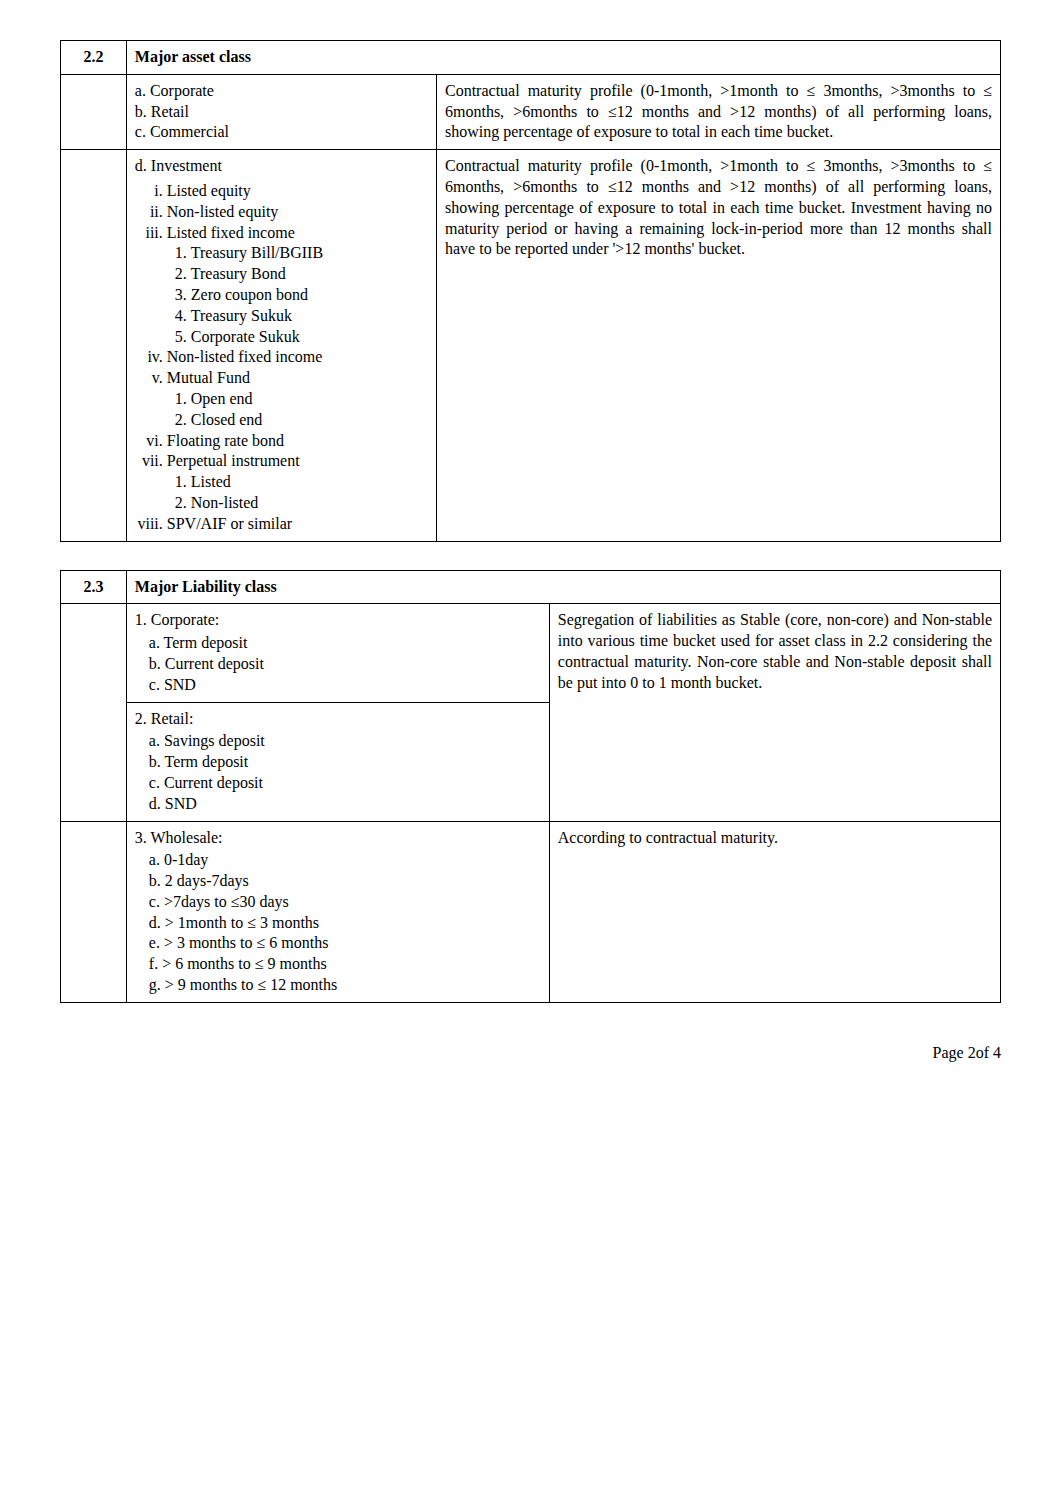| 2.2 | Major asset class |
| | a. Corporate b. Retail c. Commercial | Contractual maturity profile (0-1month, >1month to ≤ 3months, >3months to ≤ 6months, >6months to ≤12 months and >12 months) of all performing loans, showing percentage of exposure to total in each time bucket. |
| | d. Investment Listed equity Non-listed equity Listed fixed income Treasury Bill/BGIIB Treasury Bond Zero coupon bond Treasury Sukuk Corporate Sukuk Non-listed fixed income Mutual Fund Open end Closed end Floating rate bond Perpetual instrument Listed Non-listed SPV/AIF or similar | Contractual maturity profile (0-1month, >1month to ≤ 3months, >3months to ≤ 6months, >6months to ≤12 months and >12 months) of all performing loans, showing percentage of exposure to total in each time bucket. Investment having no maturity period or having a remaining lock-in-period more than 12 months shall have to be reported under '>12 months' bucket. |
| 2.3 | Major Liability class |
| | 1. Corporate: a. Term deposit b. Current deposit c. SND | Segregation of liabilities as Stable (core, non-core) and Non-stable into various time bucket used for asset class in 2.2 considering the contractual maturity. Non-core stable and Non-stable deposit shall be put into 0 to 1 month bucket. |
| 2. Retail: a. Savings deposit b. Term deposit c. Current deposit d. SND |
| | 3. Wholesale: a. 0-1day b. 2 days-7days c. >7days to ≤30 days d. > 1month to ≤ 3 months e. > 3 months to ≤ 6 months f. > 6 months to ≤ 9 months g. > 9 months to ≤ 12 months | According to contractual maturity. |
Page 2of 4